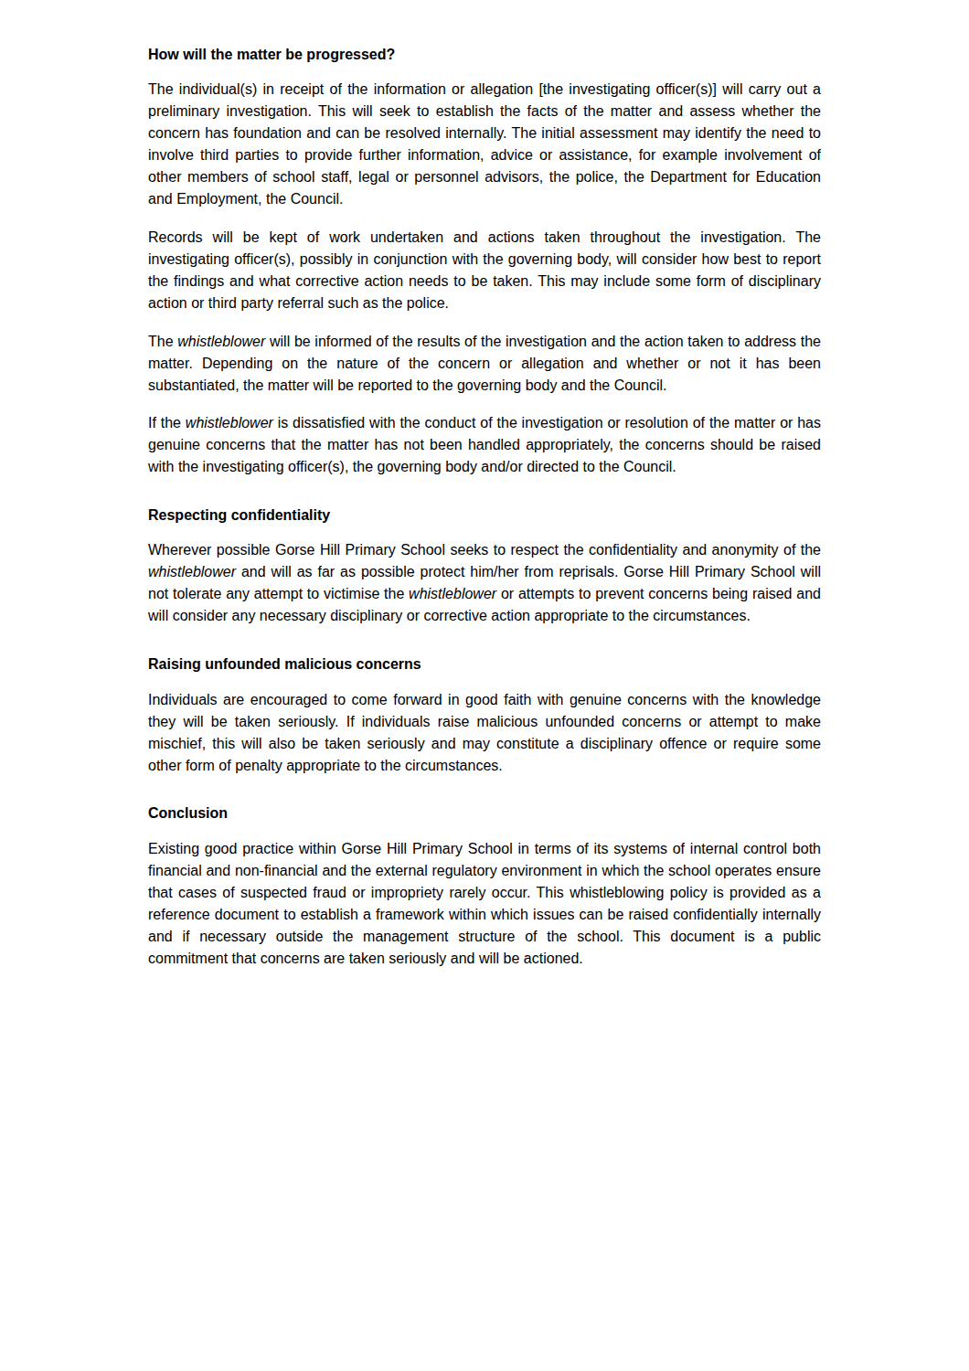How will the matter be progressed?
The individual(s) in receipt of the information or allegation [the investigating officer(s)] will carry out a preliminary investigation. This will seek to establish the facts of the matter and assess whether the concern has foundation and can be resolved internally. The initial assessment may identify the need to involve third parties to provide further information, advice or assistance, for example involvement of other members of school staff, legal or personnel advisors, the police, the Department for Education and Employment, the Council.
Records will be kept of work undertaken and actions taken throughout the investigation. The investigating officer(s), possibly in conjunction with the governing body, will consider how best to report the findings and what corrective action needs to be taken. This may include some form of disciplinary action or third party referral such as the police.
The whistleblower will be informed of the results of the investigation and the action taken to address the matter. Depending on the nature of the concern or allegation and whether or not it has been substantiated, the matter will be reported to the governing body and the Council.
If the whistleblower is dissatisfied with the conduct of the investigation or resolution of the matter or has genuine concerns that the matter has not been handled appropriately, the concerns should be raised with the investigating officer(s), the governing body and/or directed to the Council.
Respecting confidentiality
Wherever possible Gorse Hill Primary School seeks to respect the confidentiality and anonymity of the whistleblower and will as far as possible protect him/her from reprisals. Gorse Hill Primary School will not tolerate any attempt to victimise the whistleblower or attempts to prevent concerns being raised and will consider any necessary disciplinary or corrective action appropriate to the circumstances.
Raising unfounded malicious concerns
Individuals are encouraged to come forward in good faith with genuine concerns with the knowledge they will be taken seriously. If individuals raise malicious unfounded concerns or attempt to make mischief, this will also be taken seriously and may constitute a disciplinary offence or require some other form of penalty appropriate to the circumstances.
Conclusion
Existing good practice within Gorse Hill Primary School in terms of its systems of internal control both financial and non-financial and the external regulatory environment in which the school operates ensure that cases of suspected fraud or impropriety rarely occur. This whistleblowing policy is provided as a reference document to establish a framework within which issues can be raised confidentially internally and if necessary outside the management structure of the school. This document is a public commitment that concerns are taken seriously and will be actioned.